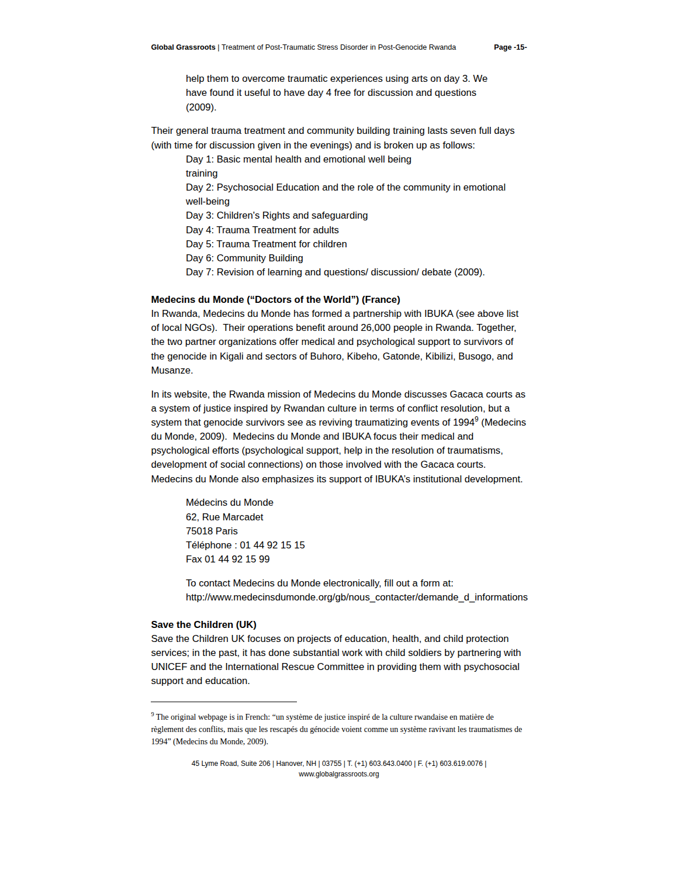Global Grassroots | Treatment of Post-Traumatic Stress Disorder in Post-Genocide Rwanda
Page -15-
help them to overcome traumatic experiences using arts on day 3. We have found it useful to have day 4 free for discussion and questions (2009).
Their general trauma treatment and community building training lasts seven full days (with time for discussion given in the evenings) and is broken up as follows:
Day 1: Basic mental health and emotional well being
training
Day 2: Psychosocial Education and the role of the community in emotional well-being
Day 3: Children's Rights and safeguarding
Day 4: Trauma Treatment for adults
Day 5: Trauma Treatment for children
Day 6: Community Building
Day 7: Revision of learning and questions/ discussion/ debate (2009).
Medecins du Monde (“Doctors of the World”) (France)
In Rwanda, Medecins du Monde has formed a partnership with IBUKA (see above list of local NGOs). Their operations benefit around 26,000 people in Rwanda. Together, the two partner organizations offer medical and psychological support to survivors of the genocide in Kigali and sectors of Buhoro, Kibeho, Gatonde, Kibilizi, Busogo, and Musanze.
In its website, the Rwanda mission of Medecins du Monde discusses Gacaca courts as a system of justice inspired by Rwandan culture in terms of conflict resolution, but a system that genocide survivors see as reviving traumatizing events of 19949 (Medecins du Monde, 2009). Medecins du Monde and IBUKA focus their medical and psychological efforts (psychological support, help in the resolution of traumatisms, development of social connections) on those involved with the Gacaca courts. Medecins du Monde also emphasizes its support of IBUKA’s institutional development.
Médecins du Monde
62, Rue Marcadet
75018 Paris
Téléphone : 01 44 92 15 15
Fax 01 44 92 15 99
To contact Medecins du Monde electronically, fill out a form at:
http://www.medecinsdumonde.org/gb/nous_contacter/demande_d_informations
Save the Children (UK)
Save the Children UK focuses on projects of education, health, and child protection services; in the past, it has done substantial work with child soldiers by partnering with UNICEF and the International Rescue Committee in providing them with psychosocial support and education.
9 The original webpage is in French: “un système de justice inspiré de la culture rwandaise en matière de règlement des conflits, mais que les rescapés du génocide voient comme un système ravivant les traumatismes de 1994” (Medecins du Monde, 2009).
45 Lyme Road, Suite 206 | Hanover, NH | 03755 | T. (+1) 603.643.0400 | F. (+1) 603.619.0076 | www.globalgrassroots.org